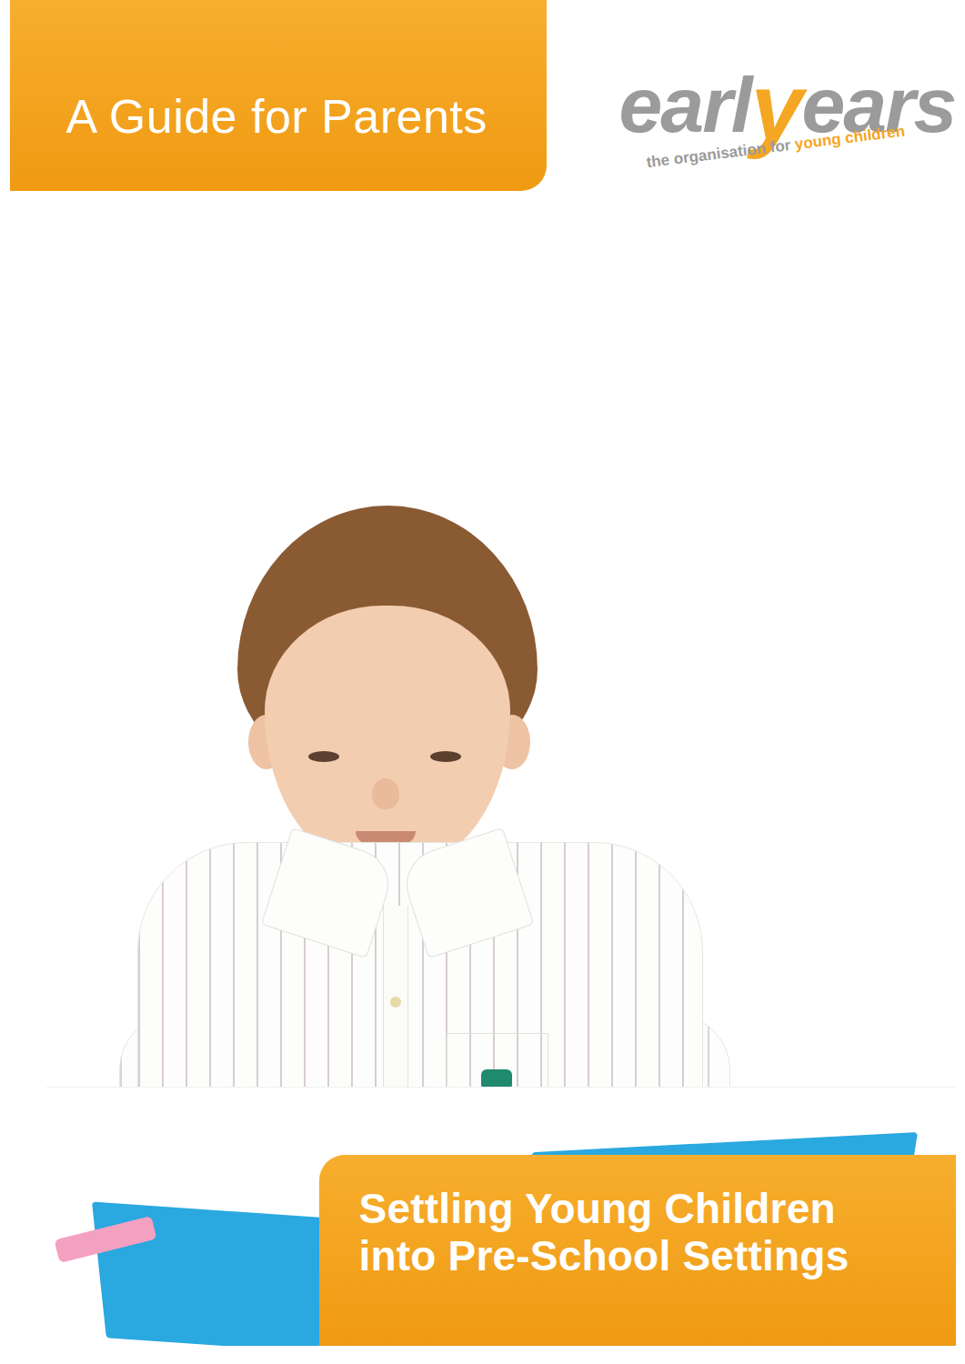A Guide for Parents
earlyears
the organisation for young children
Settling Young Children
into Pre-School Settings